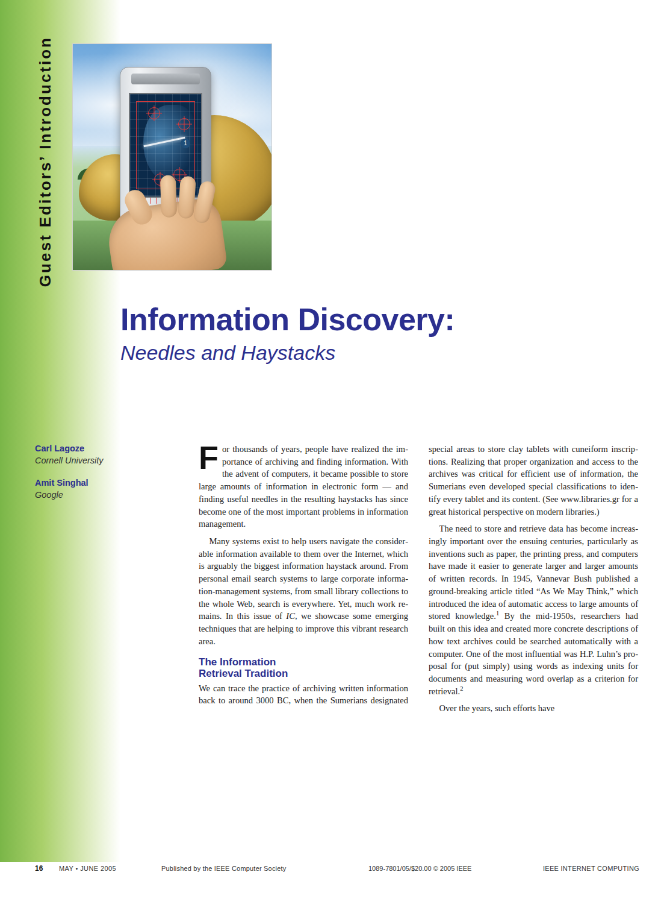Guest Editors’ Introduction
1
Information Discovery:
Needles and Haystacks
Carl Lagoze
Cornell University
Amit Singhal
Google
For thousands of years, people have realized the importance of archiving and finding information. With the advent of computers, it became possible to store large amounts of information in electronic form — and finding useful needles in the resulting haystacks has since become one of the most important problems in information management.
Many systems exist to help users navigate the considerable information available to them over the Internet, which is arguably the biggest information haystack around. From personal email search systems to large corporate information-management systems, from small library collections to the whole Web, search is everywhere. Yet, much work remains. In this issue of IC, we showcase some emerging techniques that are helping to improve this vibrant research area.
The Information
Retrieval Tradition
We can trace the practice of archiving written information back to around 3000 BC, when the Sumerians designated special areas to store clay tablets with cuneiform inscriptions. Realizing that proper organization and access to the archives was critical for efficient use of information, the Sumerians even developed special classifications to identify every tablet and its content. (See www.libraries.gr for a great historical perspective on modern libraries.)
The need to store and retrieve data has become increasingly important over the ensuing centuries, particularly as inventions such as paper, the printing press, and computers have made it easier to generate larger and larger amounts of written records. In 1945, Vannevar Bush published a ground-breaking article titled “As We May Think,” which introduced the idea of automatic access to large amounts of stored knowledge.1 By the mid-1950s, researchers had built on this idea and created more concrete descriptions of how text archives could be searched automatically with a computer. One of the most influential was H.P. Luhn’s proposal for (put simply) using words as indexing units for documents and measuring word overlap as a criterion for retrieval.2
Over the years, such efforts have
16
MAY • JUNE 2005
Published by the IEEE Computer Society
1089-7801/05/$20.00 © 2005 IEEE
IEEE INTERNET COMPUTING